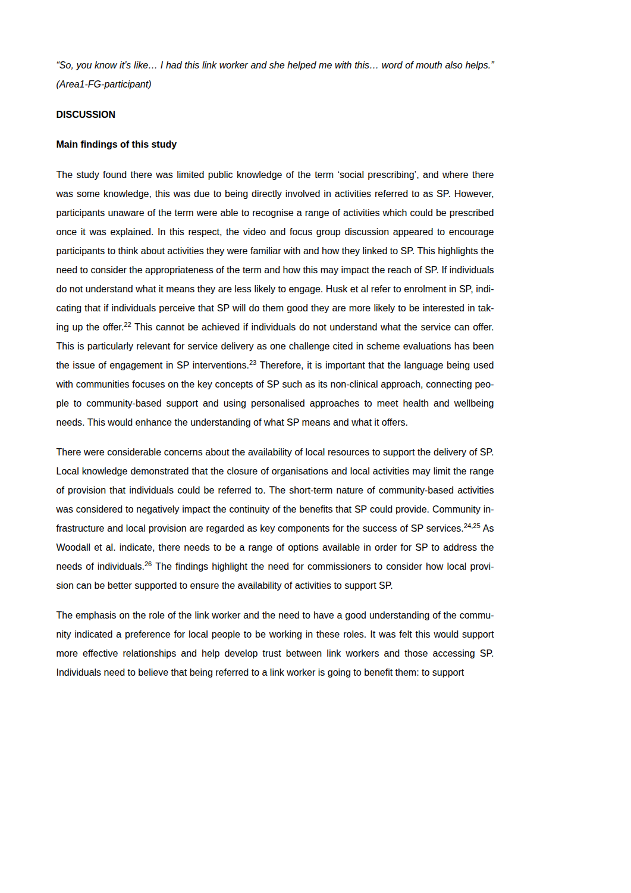“So, you know it’s like… I had this link worker and she helped me with this… word of mouth also helps.” (Area1-FG-participant)
DISCUSSION
Main findings of this study
The study found there was limited public knowledge of the term ‘social prescribing’, and where there was some knowledge, this was due to being directly involved in activities referred to as SP. However, participants unaware of the term were able to recognise a range of activities which could be prescribed once it was explained. In this respect, the video and focus group discussion appeared to encourage participants to think about activities they were familiar with and how they linked to SP. This highlights the need to consider the appropriateness of the term and how this may impact the reach of SP. If individuals do not understand what it means they are less likely to engage. Husk et al refer to enrolment in SP, indicating that if individuals perceive that SP will do them good they are more likely to be interested in taking up the offer.22 This cannot be achieved if individuals do not understand what the service can offer. This is particularly relevant for service delivery as one challenge cited in scheme evaluations has been the issue of engagement in SP interventions.23 Therefore, it is important that the language being used with communities focuses on the key concepts of SP such as its non-clinical approach, connecting people to community-based support and using personalised approaches to meet health and wellbeing needs. This would enhance the understanding of what SP means and what it offers.
There were considerable concerns about the availability of local resources to support the delivery of SP. Local knowledge demonstrated that the closure of organisations and local activities may limit the range of provision that individuals could be referred to. The short-term nature of community-based activities was considered to negatively impact the continuity of the benefits that SP could provide. Community infrastructure and local provision are regarded as key components for the success of SP services.24,25 As Woodall et al. indicate, there needs to be a range of options available in order for SP to address the needs of individuals.26 The findings highlight the need for commissioners to consider how local provision can be better supported to ensure the availability of activities to support SP.
The emphasis on the role of the link worker and the need to have a good understanding of the community indicated a preference for local people to be working in these roles. It was felt this would support more effective relationships and help develop trust between link workers and those accessing SP. Individuals need to believe that being referred to a link worker is going to benefit them: to support